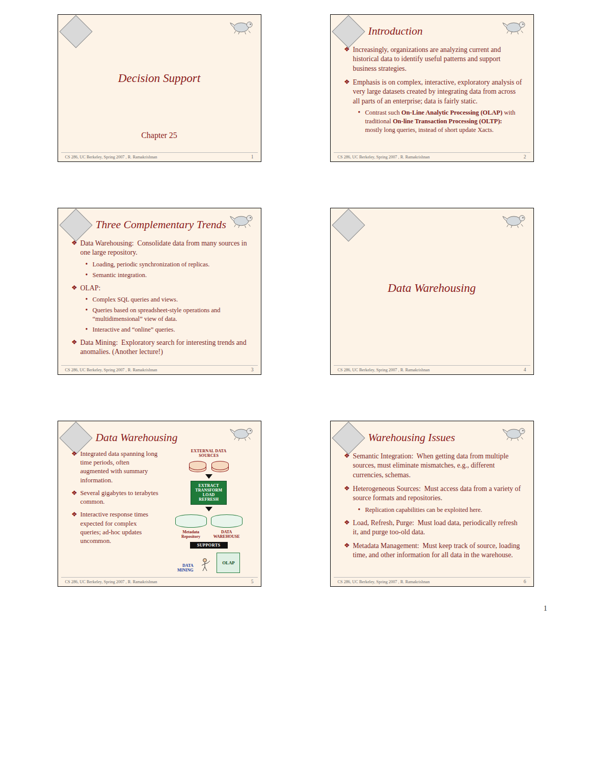Decision Support
Chapter 25
CS 286, UC Berkeley, Spring 2007 , R. Ramakrishnan 1
Introduction
Increasingly, organizations are analyzing current and historical data to identify useful patterns and support business strategies.
Emphasis is on complex, interactive, exploratory analysis of very large datasets created by integrating data from across all parts of an enterprise; data is fairly static.
Contrast such On-Line Analytic Processing (OLAP) with traditional On-line Transaction Processing (OLTP): mostly long queries, instead of short update Xacts.
CS 286, UC Berkeley, Spring 2007 , R. Ramakrishnan 2
Three Complementary Trends
Data Warehousing: Consolidate data from many sources in one large repository.
Loading, periodic synchronization of replicas.
Semantic integration.
OLAP:
Complex SQL queries and views.
Queries based on spreadsheet-style operations and “multidimensional” view of data.
Interactive and “online” queries.
Data Mining: Exploratory search for interesting trends and anomalies. (Another lecture!)
CS 286, UC Berkeley, Spring 2007 , R. Ramakrishnan 3
Data Warehousing
CS 286, UC Berkeley, Spring 2007 , R. Ramakrishnan 4
Data Warehousing
Integrated data spanning long time periods, often augmented with summary information.
Several gigabytes to terabytes common.
Interactive response times expected for complex queries; ad-hoc updates uncommon.
EXTERNAL DATA
SOURCES
EXTRACT
TRANSFORM
LOAD
REFRESH
Metadata
Repository DATA
WAREHOUSE
SUPPORTS
DATA
MINING
OLAP
CS 286, UC Berkeley, Spring 2007 , R. Ramakrishnan 5
Warehousing Issues
Semantic Integration: When getting data from multiple sources, must eliminate mismatches, e.g., different currencies, schemas.
Heterogeneous Sources: Must access data from a variety of source formats and repositories.
Replication capabilities can be exploited here.
Load, Refresh, Purge: Must load data, periodically refresh it, and purge too-old data.
Metadata Management: Must keep track of source, loading time, and other information for all data in the warehouse.
CS 286, UC Berkeley, Spring 2007 , R. Ramakrishnan 6
1